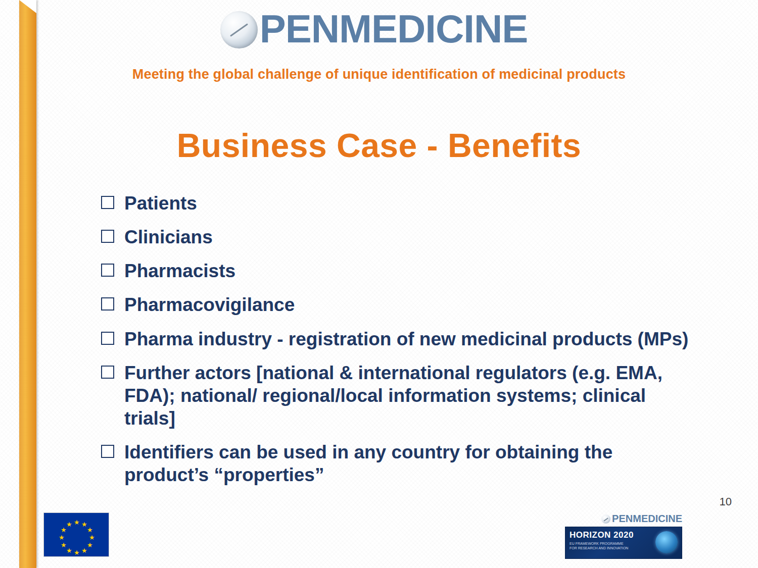PEN MEDICINE
Meeting the global challenge of unique identification of medicinal products
Business Case - Benefits
Patients
Clinicians
Pharmacists
Pharmacovigilance
Pharma industry - registration of new medicinal products (MPs)
Further actors [national & international regulators (e.g. EMA, FDA); national/ regional/local information systems; clinical trials]
Identifiers can be used in any country for obtaining the product’s “properties”
10
★ ★ ★ ★ ★ ★ ★ ★ ★ ★ ★ ★
PENMEDICINE
HORIZON 2020
EU FRAMEWORK PROGRAMME
FOR RESEARCH AND INNOVATION